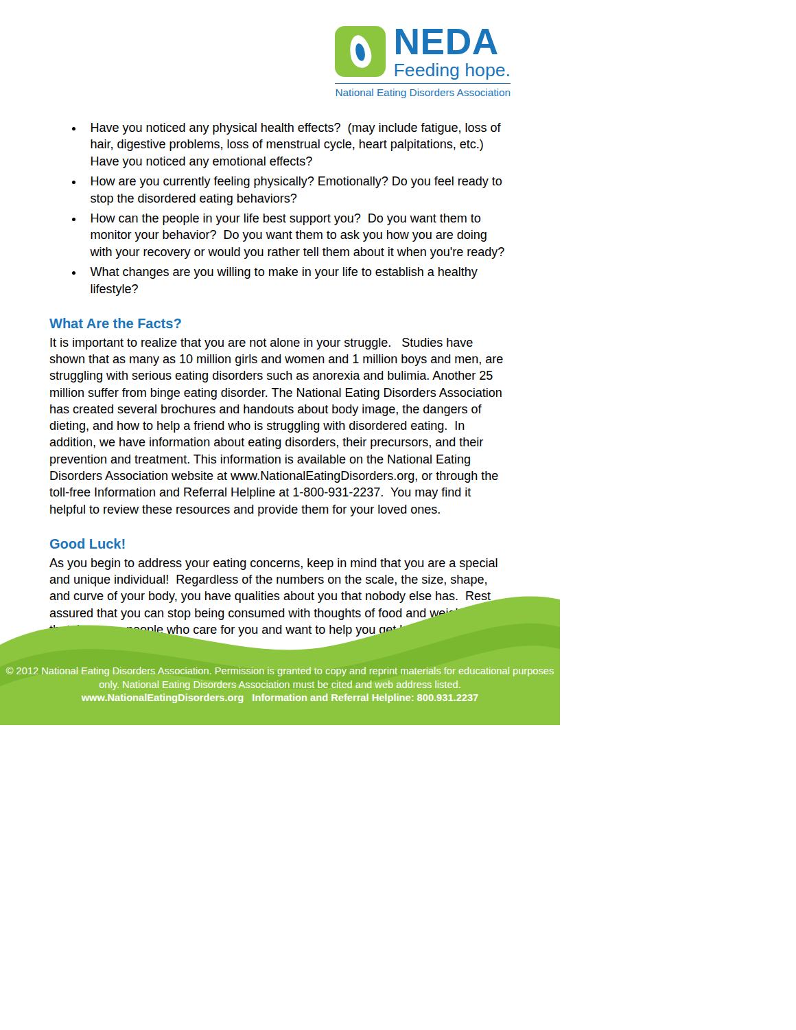NEDA Feeding hope.
National Eating Disorders Association
Have you noticed any physical health effects? (may include fatigue, loss of hair, digestive problems, loss of menstrual cycle, heart palpitations, etc.) Have you noticed any emotional effects?
How are you currently feeling physically? Emotionally? Do you feel ready to stop the disordered eating behaviors?
How can the people in your life best support you? Do you want them to monitor your behavior? Do you want them to ask you how you are doing with your recovery or would you rather tell them about it when you're ready?
What changes are you willing to make in your life to establish a healthy lifestyle?
What Are the Facts?
It is important to realize that you are not alone in your struggle. Studies have shown that as many as 10 million girls and women and 1 million boys and men, are struggling with serious eating disorders such as anorexia and bulimia. Another 25 million suffer from binge eating disorder. The National Eating Disorders Association has created several brochures and handouts about body image, the dangers of dieting, and how to help a friend who is struggling with disordered eating. In addition, we have information about eating disorders, their precursors, and their prevention and treatment. This information is available on the National Eating Disorders Association website at www.NationalEatingDisorders.org, or through the toll-free Information and Referral Helpline at 1-800-931-2237. You may find it helpful to review these resources and provide them for your loved ones.
Good Luck!
As you begin to address your eating concerns, keep in mind that you are a special and unique individual! Regardless of the numbers on the scale, the size, shape, and curve of your body, you have qualities about you that nobody else has. Rest assured that you can stop being consumed with thoughts of food and weight and that there are people who care for you and want to help you get better.
© 2012 National Eating Disorders Association. Permission is granted to copy and reprint materials for educational purposes only. National Eating Disorders Association must be cited and web address listed.
www.NationalEatingDisorders.org Information and Referral Helpline: 800.931.2237